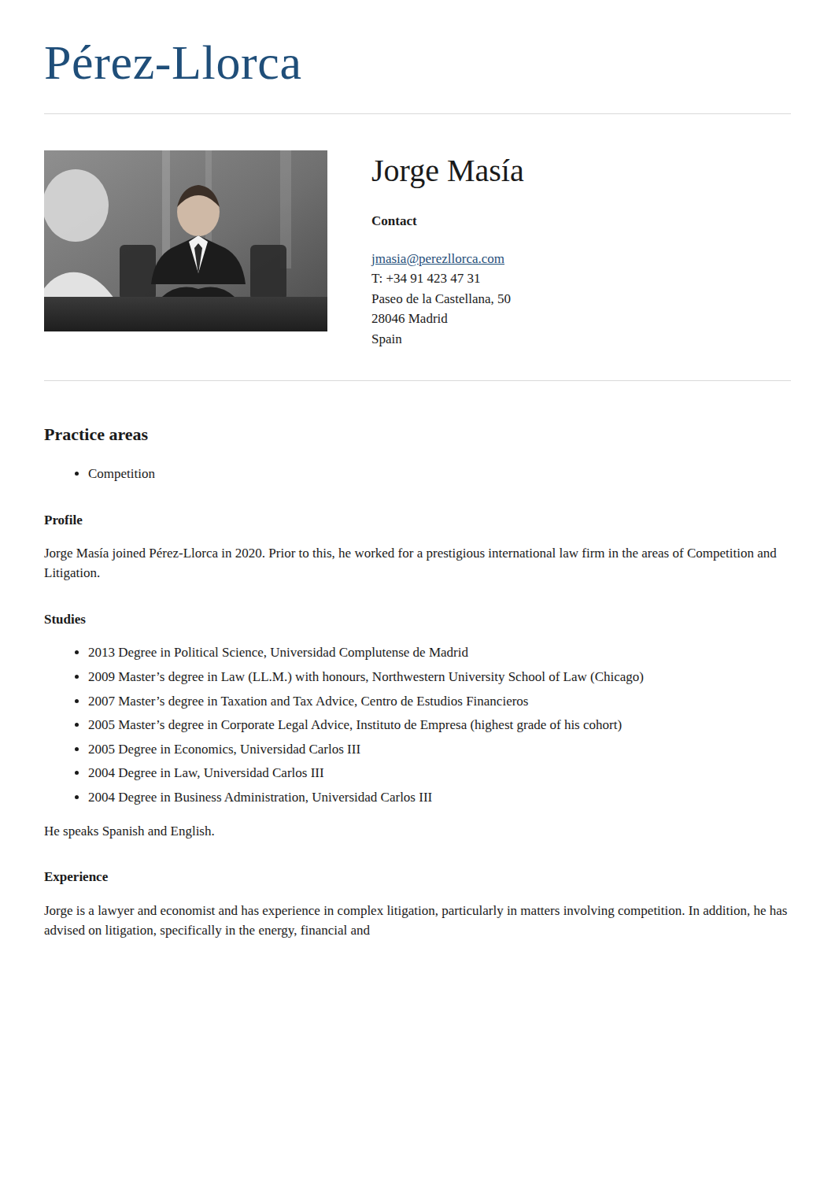Pérez-Llorca
Jorge Masía
Contact
jmasia@perezllorca.com
T: +34 91 423 47 31
Paseo de la Castellana, 50
28046 Madrid
Spain
Practice areas
Competition
Profile
Jorge Masía joined Pérez-Llorca in 2020. Prior to this, he worked for a prestigious international law firm in the areas of Competition and Litigation.
Studies
2013 Degree in Political Science, Universidad Complutense de Madrid
2009 Master’s degree in Law (LL.M.) with honours, Northwestern University School of Law (Chicago)
2007 Master’s degree in Taxation and Tax Advice, Centro de Estudios Financieros
2005 Master’s degree in Corporate Legal Advice, Instituto de Empresa (highest grade of his cohort)
2005 Degree in Economics, Universidad Carlos III
2004 Degree in Law, Universidad Carlos III
2004 Degree in Business Administration, Universidad Carlos III
He speaks Spanish and English.
Experience
Jorge is a lawyer and economist and has experience in complex litigation, particularly in matters involving competition. In addition, he has advised on litigation, specifically in the energy, financial and